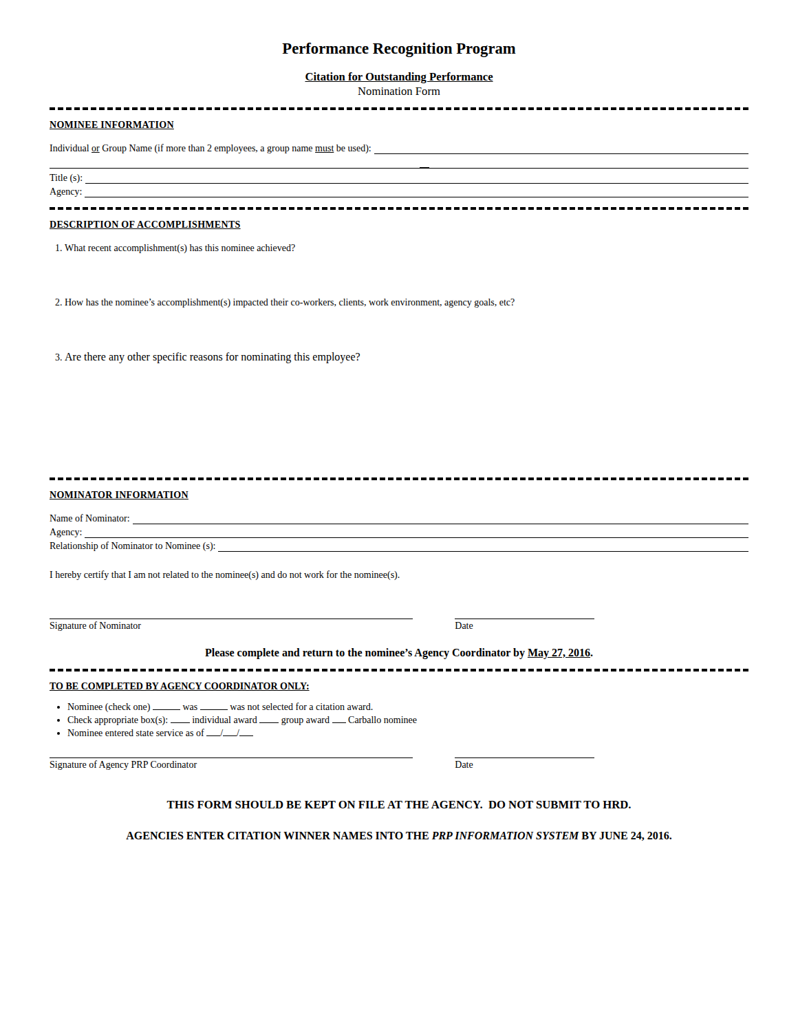Performance Recognition Program
Citation for Outstanding Performance
Nomination Form
NOMINEE INFORMATION
Individual or Group Name (if more than 2 employees, a group name must be used):
Title (s):
Agency:
DESCRIPTION OF ACCOMPLISHMENTS
What recent accomplishment(s) has this nominee achieved?
How has the nominee’s accomplishment(s) impacted their co-workers, clients, work environment, agency goals, etc?
Are there any other specific reasons for nominating this employee?
NOMINATOR INFORMATION
Name of Nominator:
Agency:
Relationship of Nominator to Nominee (s):
I hereby certify that I am not related to the nominee(s) and do not work for the nominee(s).
Signature of Nominator
Date
Please complete and return to the nominee’s Agency Coordinator by May 27, 2016.
TO BE COMPLETED BY AGENCY COORDINATOR ONLY:
Nominee (check one) was was not selected for a citation award.
Check appropriate box(s): individual award group award Carballo nominee
Nominee entered state service as of / /
Signature of Agency PRP Coordinator
Date
THIS FORM SHOULD BE KEPT ON FILE AT THE AGENCY. DO NOT SUBMIT TO HRD.
AGENCIES ENTER CITATION WINNER NAMES INTO THE PRP INFORMATION SYSTEM BY JUNE 24, 2016.